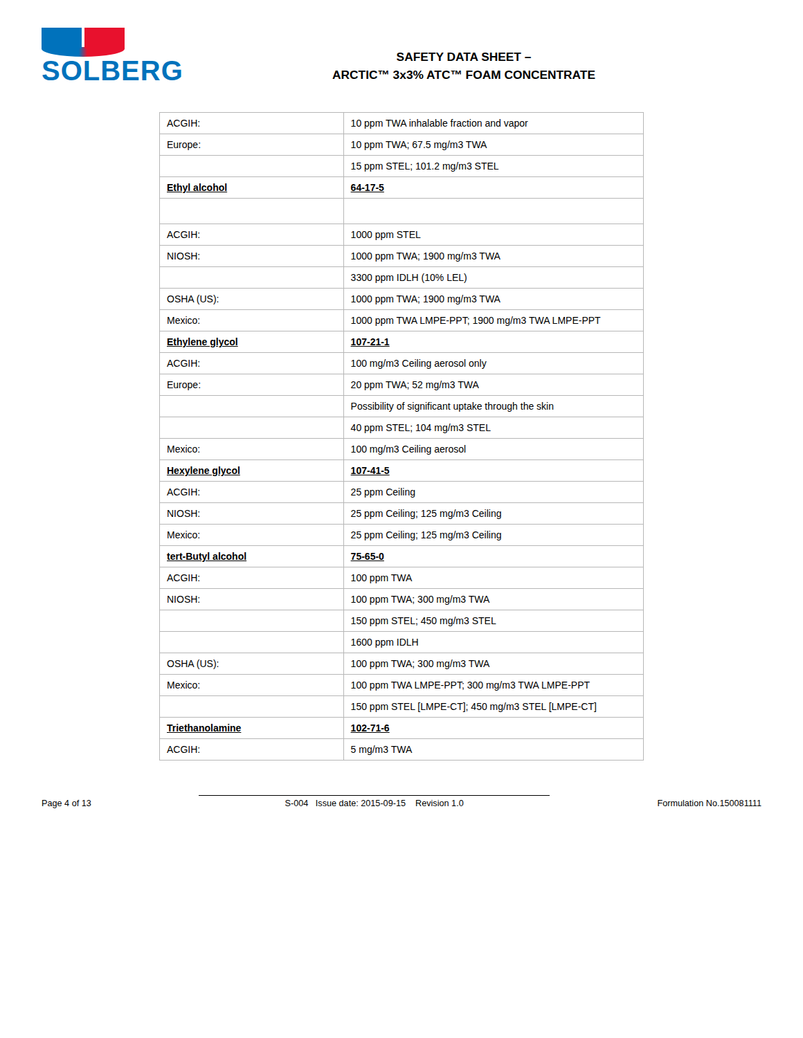SOLBERG
SAFETY DATA SHEET –
ARCTIC™ 3x3% ATC™ FOAM CONCENTRATE
| ACGIH: | 10 ppm TWA inhalable fraction and vapor |
| Europe: | 10 ppm TWA; 67.5 mg/m3 TWA |
| | 15 ppm STEL; 101.2 mg/m3 STEL |
| Ethyl alcohol | 64-17-5 |
| ACGIH: | 1000 ppm STEL |
| NIOSH: | 1000 ppm TWA; 1900 mg/m3 TWA |
| | 3300 ppm IDLH (10% LEL) |
| OSHA (US): | 1000 ppm TWA; 1900 mg/m3 TWA |
| Mexico: | 1000 ppm TWA LMPE-PPT; 1900 mg/m3 TWA LMPE-PPT |
| Ethylene glycol | 107-21-1 |
| ACGIH: | 100 mg/m3 Ceiling aerosol only |
| Europe: | 20 ppm TWA; 52 mg/m3 TWA |
| | Possibility of significant uptake through the skin |
| | 40 ppm STEL; 104 mg/m3 STEL |
| Mexico: | 100 mg/m3 Ceiling aerosol |
| Hexylene glycol | 107-41-5 |
| ACGIH: | 25 ppm Ceiling |
| NIOSH: | 25 ppm Ceiling; 125 mg/m3 Ceiling |
| Mexico: | 25 ppm Ceiling; 125 mg/m3 Ceiling |
| tert-Butyl alcohol | 75-65-0 |
| ACGIH: | 100 ppm TWA |
| NIOSH: | 100 ppm TWA; 300 mg/m3 TWA |
| | 150 ppm STEL; 450 mg/m3 STEL |
| | 1600 ppm IDLH |
| OSHA (US): | 100 ppm TWA; 300 mg/m3 TWA |
| Mexico: | 100 ppm TWA LMPE-PPT; 300 mg/m3 TWA LMPE-PPT |
| | 150 ppm STEL [LMPE-CT]; 450 mg/m3 STEL [LMPE-CT] |
| Triethanolamine | 102-71-6 |
| ACGIH: | 5 mg/m3 TWA |
Page 4 of 13
S-004 Issue date: 2015-09-15 Revision 1.0
Formulation No.150081111